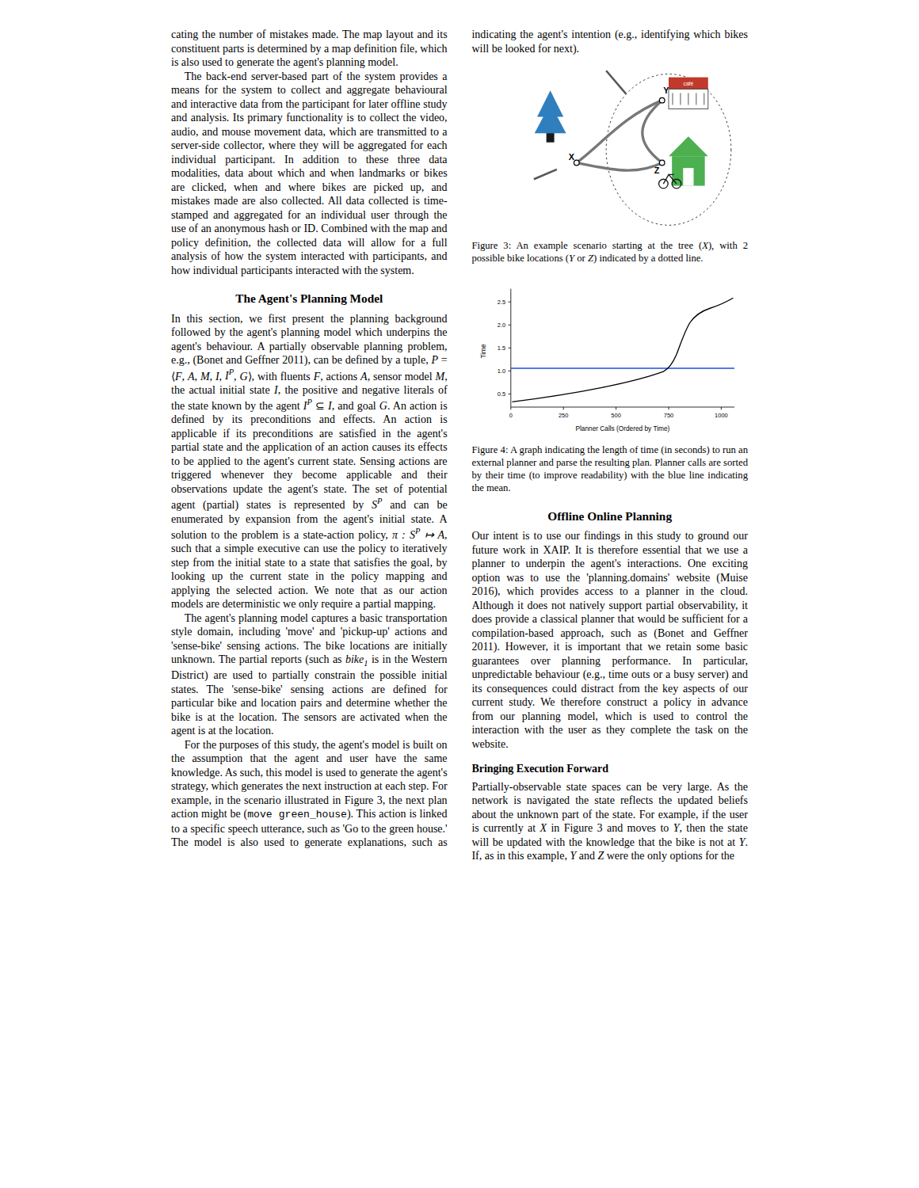cating the number of mistakes made. The map layout and its constituent parts is determined by a map definition file, which is also used to generate the agent's planning model.
The back-end server-based part of the system provides a means for the system to collect and aggregate behavioural and interactive data from the participant for later offline study and analysis. Its primary functionality is to collect the video, audio, and mouse movement data, which are transmitted to a server-side collector, where they will be aggregated for each individual participant. In addition to these three data modalities, data about which and when landmarks or bikes are clicked, when and where bikes are picked up, and mistakes made are also collected. All data collected is time-stamped and aggregated for an individual user through the use of an anonymous hash or ID. Combined with the map and policy definition, the collected data will allow for a full analysis of how the system interacted with participants, and how individual participants interacted with the system.
The Agent's Planning Model
In this section, we first present the planning background followed by the agent's planning model which underpins the agent's behaviour. A partially observable planning problem, e.g., (Bonet and Geffner 2011), can be defined by a tuple, P = ⟨F, A, M, I, IP, G⟩, with fluents F, actions A, sensor model M, the actual initial state I, the positive and negative literals of the state known by the agent IP ⊆ I, and goal G. An action is defined by its preconditions and effects. An action is applicable if its preconditions are satisfied in the agent's partial state and the application of an action causes its effects to be applied to the agent's current state. Sensing actions are triggered whenever they become applicable and their observations update the agent's state. The set of potential agent (partial) states is represented by SP and can be enumerated by expansion from the agent's initial state. A solution to the problem is a state-action policy, π : SP ↦ A, such that a simple executive can use the policy to iteratively step from the initial state to a state that satisfies the goal, by looking up the current state in the policy mapping and applying the selected action. We note that as our action models are deterministic we only require a partial mapping.
The agent's planning model captures a basic transportation style domain, including 'move' and 'pickup-up' actions and 'sense-bike' sensing actions. The bike locations are initially unknown. The partial reports (such as bike1 is in the Western District) are used to partially constrain the possible initial states. The 'sense-bike' sensing actions are defined for particular bike and location pairs and determine whether the bike is at the location. The sensors are activated when the agent is at the location.
For the purposes of this study, the agent's model is built on the assumption that the agent and user have the same knowledge. As such, this model is used to generate the agent's strategy, which generates the next instruction at each step. For example, in the scenario illustrated in Figure 3, the next plan action might be (move green_house). This action is linked to a specific speech utterance, such as 'Go to the green house.' The model is also used to generate explanations, such as indicating the agent's intention (e.g., identifying which bikes will be looked for next).
café X Y Z
Figure 3: An example scenario starting at the tree (X), with 2 possible bike locations (Y or Z) indicated by a dotted line.
0.5 1.0 1.5 2.0 2.5 0 250 500 750 1000 Planner Calls (Ordered by Time) Time
Figure 4: A graph indicating the length of time (in seconds) to run an external planner and parse the resulting plan. Planner calls are sorted by their time (to improve readability) with the blue line indicating the mean.
Offline Online Planning
Our intent is to use our findings in this study to ground our future work in XAIP. It is therefore essential that we use a planner to underpin the agent's interactions. One exciting option was to use the 'planning.domains' website (Muise 2016), which provides access to a planner in the cloud. Although it does not natively support partial observability, it does provide a classical planner that would be sufficient for a compilation-based approach, such as (Bonet and Geffner 2011). However, it is important that we retain some basic guarantees over planning performance. In particular, unpredictable behaviour (e.g., time outs or a busy server) and its consequences could distract from the key aspects of our current study. We therefore construct a policy in advance from our planning model, which is used to control the interaction with the user as they complete the task on the website.
Bringing Execution Forward
Partially-observable state spaces can be very large. As the network is navigated the state reflects the updated beliefs about the unknown part of the state. For example, if the user is currently at X in Figure 3 and moves to Y, then the state will be updated with the knowledge that the bike is not at Y. If, as in this example, Y and Z were the only options for the